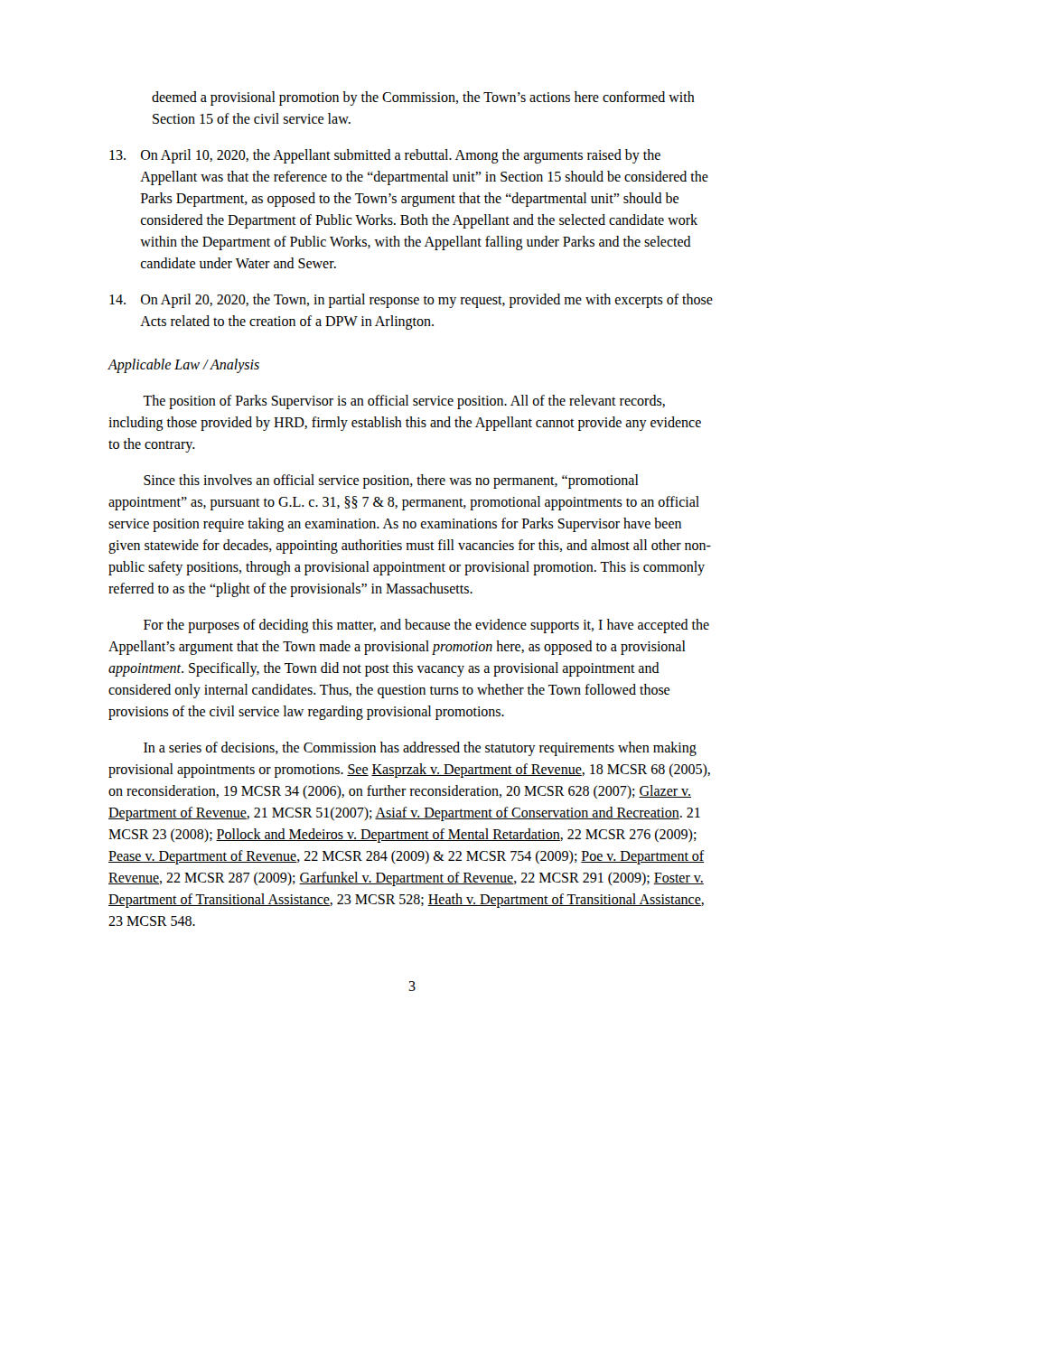deemed a provisional promotion by the Commission, the Town’s actions here conformed with Section 15 of the civil service law.
13. On April 10, 2020, the Appellant submitted a rebuttal. Among the arguments raised by the Appellant was that the reference to the “departmental unit” in Section 15 should be considered the Parks Department, as opposed to the Town’s argument that the “departmental unit” should be considered the Department of Public Works. Both the Appellant and the selected candidate work within the Department of Public Works, with the Appellant falling under Parks and the selected candidate under Water and Sewer.
14. On April 20, 2020, the Town, in partial response to my request, provided me with excerpts of those Acts related to the creation of a DPW in Arlington.
Applicable Law / Analysis
The position of Parks Supervisor is an official service position. All of the relevant records, including those provided by HRD, firmly establish this and the Appellant cannot provide any evidence to the contrary.
Since this involves an official service position, there was no permanent, “promotional appointment” as, pursuant to G.L. c. 31, §§ 7 & 8, permanent, promotional appointments to an official service position require taking an examination. As no examinations for Parks Supervisor have been given statewide for decades, appointing authorities must fill vacancies for this, and almost all other non-public safety positions, through a provisional appointment or provisional promotion. This is commonly referred to as the “plight of the provisionals” in Massachusetts.
For the purposes of deciding this matter, and because the evidence supports it, I have accepted the Appellant’s argument that the Town made a provisional promotion here, as opposed to a provisional appointment. Specifically, the Town did not post this vacancy as a provisional appointment and considered only internal candidates. Thus, the question turns to whether the Town followed those provisions of the civil service law regarding provisional promotions.
In a series of decisions, the Commission has addressed the statutory requirements when making provisional appointments or promotions. See Kasprzak v. Department of Revenue, 18 MCSR 68 (2005), on reconsideration, 19 MCSR 34 (2006), on further reconsideration, 20 MCSR 628 (2007); Glazer v. Department of Revenue, 21 MCSR 51(2007); Asiaf v. Department of Conservation and Recreation. 21 MCSR 23 (2008); Pollock and Medeiros v. Department of Mental Retardation, 22 MCSR 276 (2009); Pease v. Department of Revenue, 22 MCSR 284 (2009) & 22 MCSR 754 (2009); Poe v. Department of Revenue, 22 MCSR 287 (2009); Garfunkel v. Department of Revenue, 22 MCSR 291 (2009); Foster v. Department of Transitional Assistance, 23 MCSR 528; Heath v. Department of Transitional Assistance, 23 MCSR 548.
3